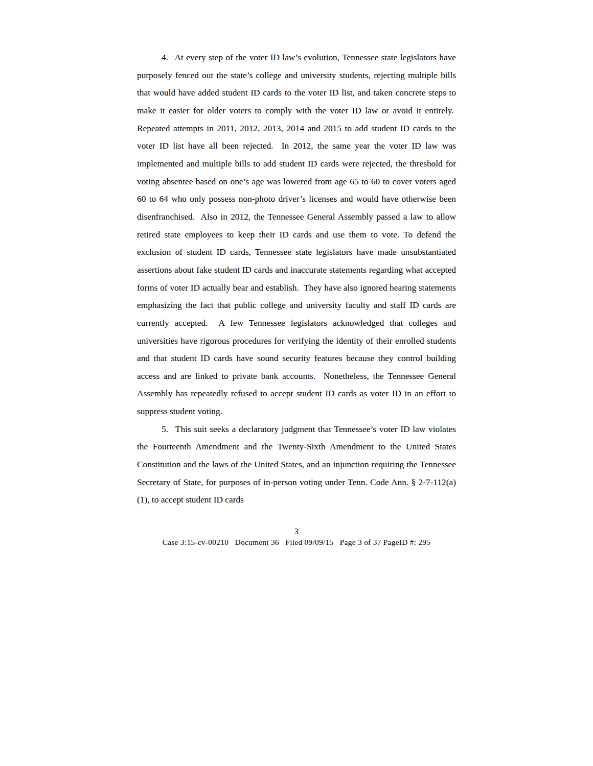4. At every step of the voter ID law’s evolution, Tennessee state legislators have purposely fenced out the state’s college and university students, rejecting multiple bills that would have added student ID cards to the voter ID list, and taken concrete steps to make it easier for older voters to comply with the voter ID law or avoid it entirely. Repeated attempts in 2011, 2012, 2013, 2014 and 2015 to add student ID cards to the voter ID list have all been rejected. In 2012, the same year the voter ID law was implemented and multiple bills to add student ID cards were rejected, the threshold for voting absentee based on one’s age was lowered from age 65 to 60 to cover voters aged 60 to 64 who only possess non-photo driver’s licenses and would have otherwise been disenfranchised. Also in 2012, the Tennessee General Assembly passed a law to allow retired state employees to keep their ID cards and use them to vote. To defend the exclusion of student ID cards, Tennessee state legislators have made unsubstantiated assertions about fake student ID cards and inaccurate statements regarding what accepted forms of voter ID actually bear and establish. They have also ignored hearing statements emphasizing the fact that public college and university faculty and staff ID cards are currently accepted. A few Tennessee legislators acknowledged that colleges and universities have rigorous procedures for verifying the identity of their enrolled students and that student ID cards have sound security features because they control building access and are linked to private bank accounts. Nonetheless, the Tennessee General Assembly has repeatedly refused to accept student ID cards as voter ID in an effort to suppress student voting.
5. This suit seeks a declaratory judgment that Tennessee’s voter ID law violates the Fourteenth Amendment and the Twenty-Sixth Amendment to the United States Constitution and the laws of the United States, and an injunction requiring the Tennessee Secretary of State, for purposes of in-person voting under Tenn. Code Ann. § 2-7-112(a)(1), to accept student ID cards
3
Case 3:15-cv-00210 Document 36 Filed 09/09/15 Page 3 of 37 PageID #: 295